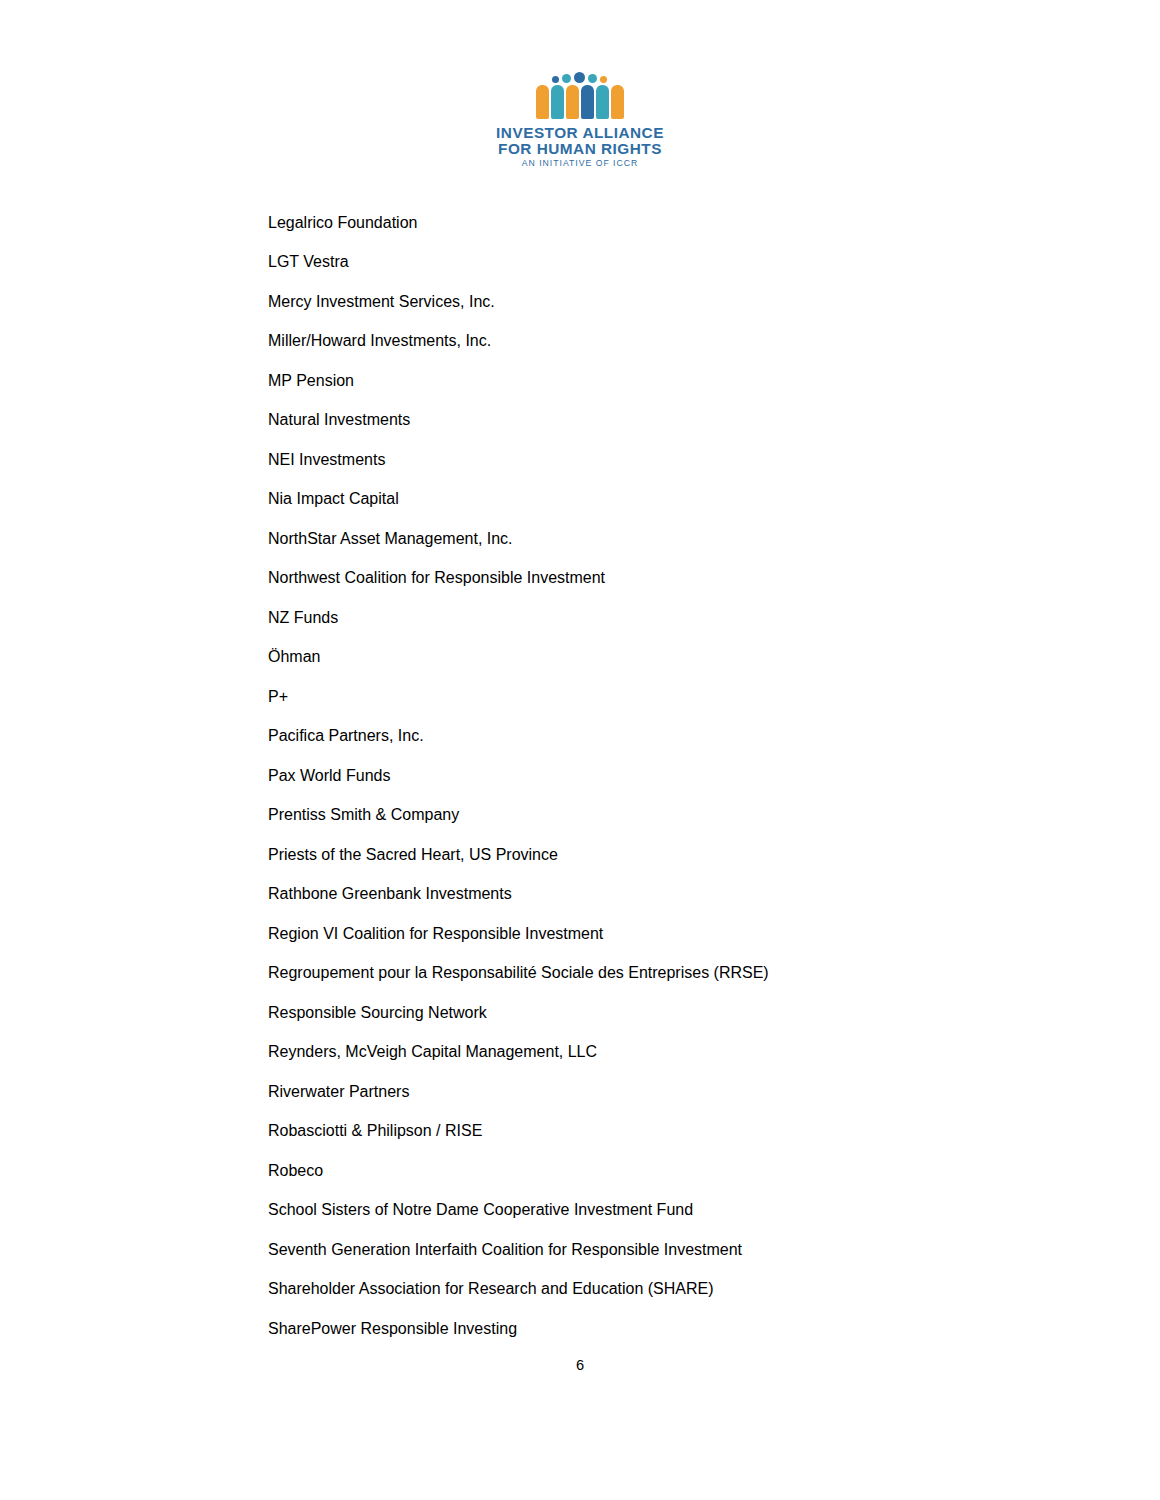INVESTOR ALLIANCE
FOR HUMAN RIGHTS
AN INITIATIVE OF ICCR
Legalrico Foundation
LGT Vestra
Mercy Investment Services, Inc.
Miller/Howard Investments, Inc.
MP Pension
Natural Investments
NEI Investments
Nia Impact Capital
NorthStar Asset Management, Inc.
Northwest Coalition for Responsible Investment
NZ Funds
Öhman
P+
Pacifica Partners, Inc.
Pax World Funds
Prentiss Smith & Company
Priests of the Sacred Heart, US Province
Rathbone Greenbank Investments
Region VI Coalition for Responsible Investment
Regroupement pour la Responsabilité Sociale des Entreprises (RRSE)
Responsible Sourcing Network
Reynders, McVeigh Capital Management, LLC
Riverwater Partners
Robasciotti & Philipson / RISE
Robeco
School Sisters of Notre Dame Cooperative Investment Fund
Seventh Generation Interfaith Coalition for Responsible Investment
Shareholder Association for Research and Education (SHARE)
SharePower Responsible Investing
6